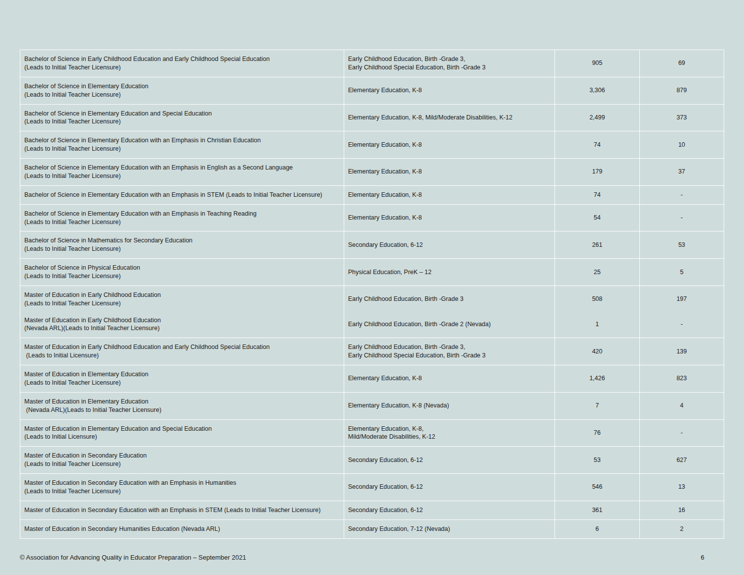| Bachelor of Science in Early Childhood Education and Early Childhood Special Education (Leads to Initial Teacher Licensure) | Early Childhood Education, Birth -Grade 3, Early Childhood Special Education, Birth -Grade 3 | 905 | 69 |
| Bachelor of Science in Elementary Education (Leads to Initial Teacher Licensure) | Elementary Education, K-8 | 3,306 | 879 |
| Bachelor of Science in Elementary Education and Special Education (Leads to Initial Teacher Licensure) | Elementary Education, K-8, Mild/Moderate Disabilities, K-12 | 2,499 | 373 |
| Bachelor of Science in Elementary Education with an Emphasis in Christian Education (Leads to Initial Teacher Licensure) | Elementary Education, K-8 | 74 | 10 |
| Bachelor of Science in Elementary Education with an Emphasis in English as a Second Language (Leads to Initial Teacher Licensure) | Elementary Education, K-8 | 179 | 37 |
| Bachelor of Science in Elementary Education with an Emphasis in STEM (Leads to Initial Teacher Licensure) | Elementary Education, K-8 | 74 | - |
| Bachelor of Science in Elementary Education with an Emphasis in Teaching Reading (Leads to Initial Teacher Licensure) | Elementary Education, K-8 | 54 | - |
| Bachelor of Science in Mathematics for Secondary Education (Leads to Initial Teacher Licensure) | Secondary Education, 6-12 | 261 | 53 |
| Bachelor of Science in Physical Education (Leads to Initial Teacher Licensure) | Physical Education, PreK – 12 | 25 | 5 |
| Master of Education in Early Childhood Education (Leads to Initial Teacher Licensure) Master of Education in Early Childhood Education (Nevada ARL)(Leads to Initial Teacher Licensure) | Early Childhood Education, Birth -Grade 3 Early Childhood Education, Birth -Grade 2 (Nevada) | 508 1 | 197 - |
| Master of Education in Early Childhood Education and Early Childhood Special Education (Leads to Initial Licensure) | Early Childhood Education, Birth -Grade 3, Early Childhood Special Education, Birth -Grade 3 | 420 | 139 |
| Master of Education in Elementary Education (Leads to Initial Teacher Licensure) | Elementary Education, K-8 | 1,426 | 823 |
| Master of Education in Elementary Education (Nevada ARL)(Leads to Initial Teacher Licensure) | Elementary Education, K-8 (Nevada) | 7 | 4 |
| Master of Education in Elementary Education and Special Education (Leads to Initial Licensure) | Elementary Education, K-8, Mild/Moderate Disabilities, K-12 | 76 | - |
| Master of Education in Secondary Education (Leads to Initial Teacher Licensure) | Secondary Education, 6-12 | 53 | 627 |
| Master of Education in Secondary Education with an Emphasis in Humanities (Leads to Initial Teacher Licensure) | Secondary Education, 6-12 | 546 | 13 |
| Master of Education in Secondary Education with an Emphasis in STEM (Leads to Initial Teacher Licensure) | Secondary Education, 6-12 | 361 | 16 |
| Master of Education in Secondary Humanities Education (Nevada ARL) | Secondary Education, 7-12 (Nevada) | 6 | 2 |
© Association for Advancing Quality in Educator Preparation – September 2021
6